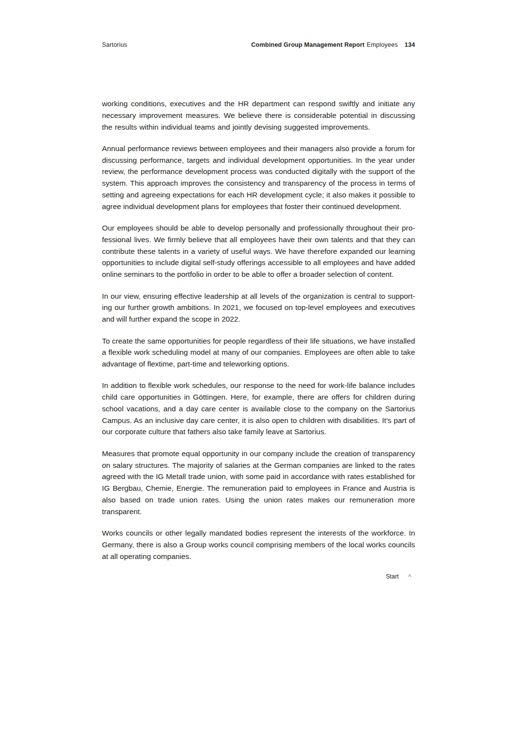Sartorius
Combined Group Management Report Employees 134
working conditions, executives and the HR department can respond swiftly and initiate any necessary improvement measures. We believe there is considerable potential in discussing the results within individual teams and jointly devising suggested improvements.
Annual performance reviews between employees and their managers also provide a forum for discussing performance, targets and individual development opportunities. In the year under review, the performance development process was conducted digitally with the support of the system. This approach improves the consistency and transparency of the process in terms of setting and agreeing expectations for each HR development cycle; it also makes it possible to agree individual development plans for employees that foster their continued development.
Our employees should be able to develop personally and professionally throughout their professional lives. We firmly believe that all employees have their own talents and that they can contribute these talents in a variety of useful ways. We have therefore expanded our learning opportunities to include digital self-study offerings accessible to all employees and have added online seminars to the portfolio in order to be able to offer a broader selection of content.
In our view, ensuring effective leadership at all levels of the organization is central to supporting our further growth ambitions. In 2021, we focused on top-level employees and executives and will further expand the scope in 2022.
To create the same opportunities for people regardless of their life situations, we have installed a flexible work scheduling model at many of our companies. Employees are often able to take advantage of flextime, part-time and teleworking options.
In addition to flexible work schedules, our response to the need for work-life balance includes child care opportunities in Göttingen. Here, for example, there are offers for children during school vacations, and a day care center is available close to the company on the Sartorius Campus. As an inclusive day care center, it is also open to children with disabilities. It’s part of our corporate culture that fathers also take family leave at Sartorius.
Measures that promote equal opportunity in our company include the creation of transparency on salary structures. The majority of salaries at the German companies are linked to the rates agreed with the IG Metall trade union, with some paid in accordance with rates established for IG Bergbau, Chemie, Energie. The remuneration paid to employees in France and Austria is also based on trade union rates. Using the union rates makes our remuneration more transparent.
Works councils or other legally mandated bodies represent the interests of the workforce. In Germany, there is also a Group works council comprising members of the local works councils at all operating companies.
Start ^